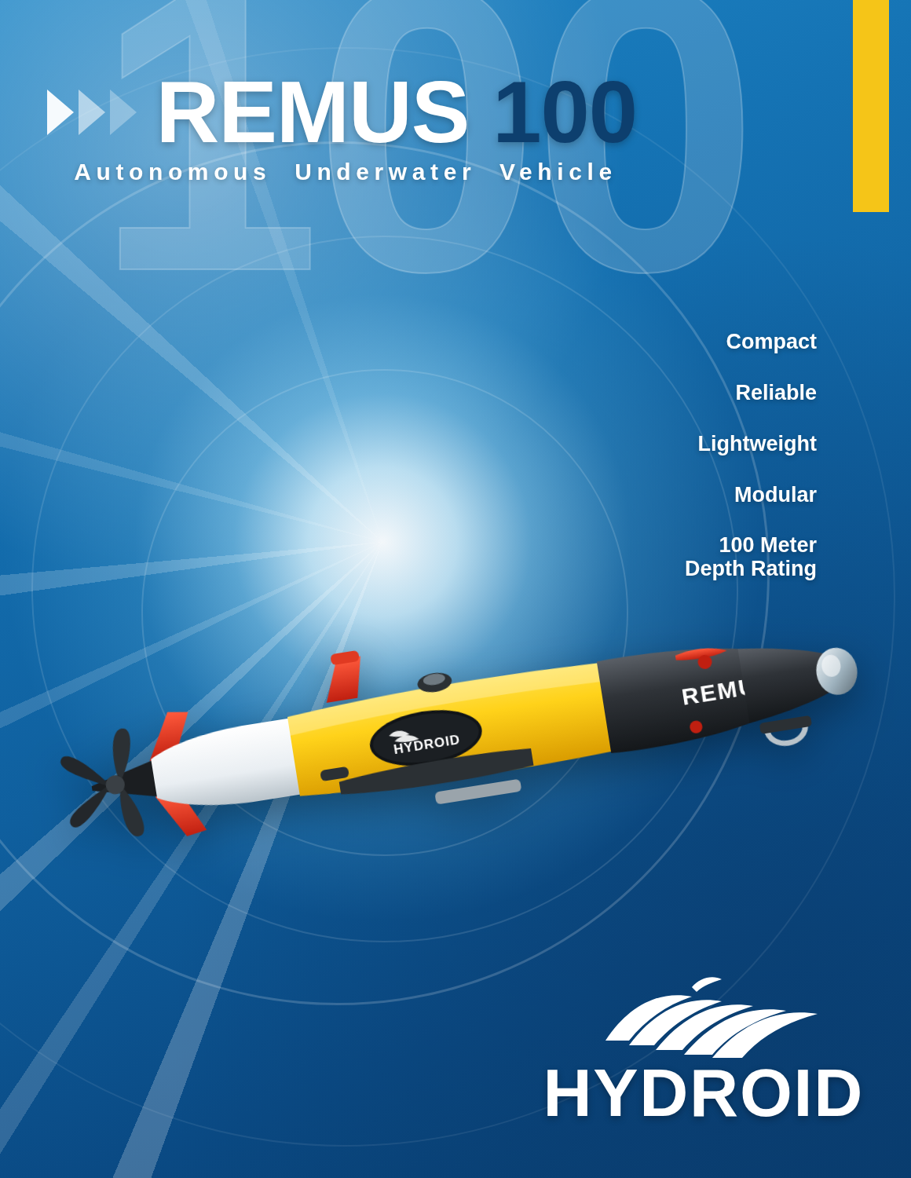100
REMUS 100
Autonomous Underwater Vehicle
Compact
Reliable
Lightweight
Modular
100 Meter
Depth Rating
HYDROID REMUS
HYDROID